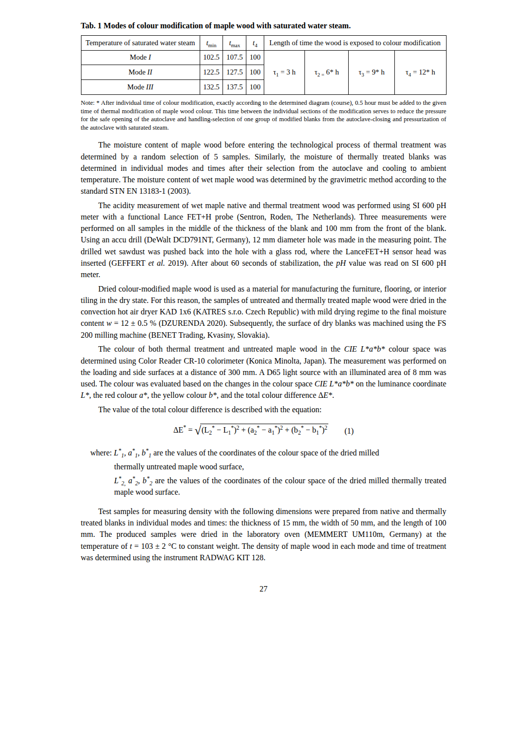Tab. 1 Modes of colour modification of maple wood with saturated water steam.
| Temperature of saturated water steam | t min | t max | t 4 | Length of time the wood is exposed to colour modification |
| Mode I | 102.5 | 107.5 | 100 | τ 1 = 3 h | τ 2 = 6* h | τ 3 = 9* h | τ 4 = 12* h |
| Mode II | 122.5 | 127.5 | 100 |
| Mode III | 132.5 | 137.5 | 100 |
Note: * After individual time of colour modification, exactly according to the determined diagram (course), 0.5 hour must be added to the given time of thermal modification of maple wood colour. This time between the individual sections of the modification serves to reduce the pressure for the safe opening of the autoclave and handling-selection of one group of modified blanks from the autoclave-closing and pressurization of the autoclave with saturated steam.
The moisture content of maple wood before entering the technological process of thermal treatment was determined by a random selection of 5 samples. Similarly, the moisture of thermally treated blanks was determined in individual modes and times after their selection from the autoclave and cooling to ambient temperature. The moisture content of wet maple wood was determined by the gravimetric method according to the standard STN EN 13183-1 (2003).
The acidity measurement of wet maple native and thermal treatment wood was performed using SI 600 pH meter with a functional Lance FET+H probe (Sentron, Roden, The Netherlands). Three measurements were performed on all samples in the middle of the thickness of the blank and 100 mm from the front of the blank. Using an accu drill (DeWalt DCD791NT, Germany), 12 mm diameter hole was made in the measuring point. The drilled wet sawdust was pushed back into the hole with a glass rod, where the LanceFET+H sensor head was inserted (GEFFERT et al. 2019). After about 60 seconds of stabilization, the pH value was read on SI 600 pH meter.
Dried colour-modified maple wood is used as a material for manufacturing the furniture, flooring, or interior tiling in the dry state. For this reason, the samples of untreated and thermally treated maple wood were dried in the convection hot air dryer KAD 1x6 (KATRES s.r.o. Czech Republic) with mild drying regime to the final moisture content w = 12 ± 0.5 % (DZURENDA 2020). Subsequently, the surface of dry blanks was machined using the FS 200 milling machine (BENET Trading, Kvasiny, Slovakia).
The colour of both thermal treatment and untreated maple wood in the CIE L*a*b* colour space was determined using Color Reader CR-10 colorimeter (Konica Minolta, Japan). The measurement was performed on the loading and side surfaces at a distance of 300 mm. A D65 light source with an illuminated area of 8 mm was used. The colour was evaluated based on the changes in the colour space CIE L*a*b* on the luminance coordinate L*, the red colour a*, the yellow colour b*, and the total colour difference ΔE*.
The value of the total colour difference is described with the equation:
ΔE* = √(L2* − L1*)2 + (a2* − a1*)2 + (b2* − b1*)2 (1)
where: L*1, a*1, b*1 are the values of the coordinates of the colour space of the dried milled
thermally untreated maple wood surface,
L*2, a*2, b*2 are the values of the coordinates of the colour space of the dried milled thermally treated maple wood surface.
Test samples for measuring density with the following dimensions were prepared from native and thermally treated blanks in individual modes and times: the thickness of 15 mm, the width of 50 mm, and the length of 100 mm. The produced samples were dried in the laboratory oven (MEMMERT UM110m, Germany) at the temperature of t = 103 ± 2 °C to constant weight. The density of maple wood in each mode and time of treatment was determined using the instrument RADWAG KIT 128.
27